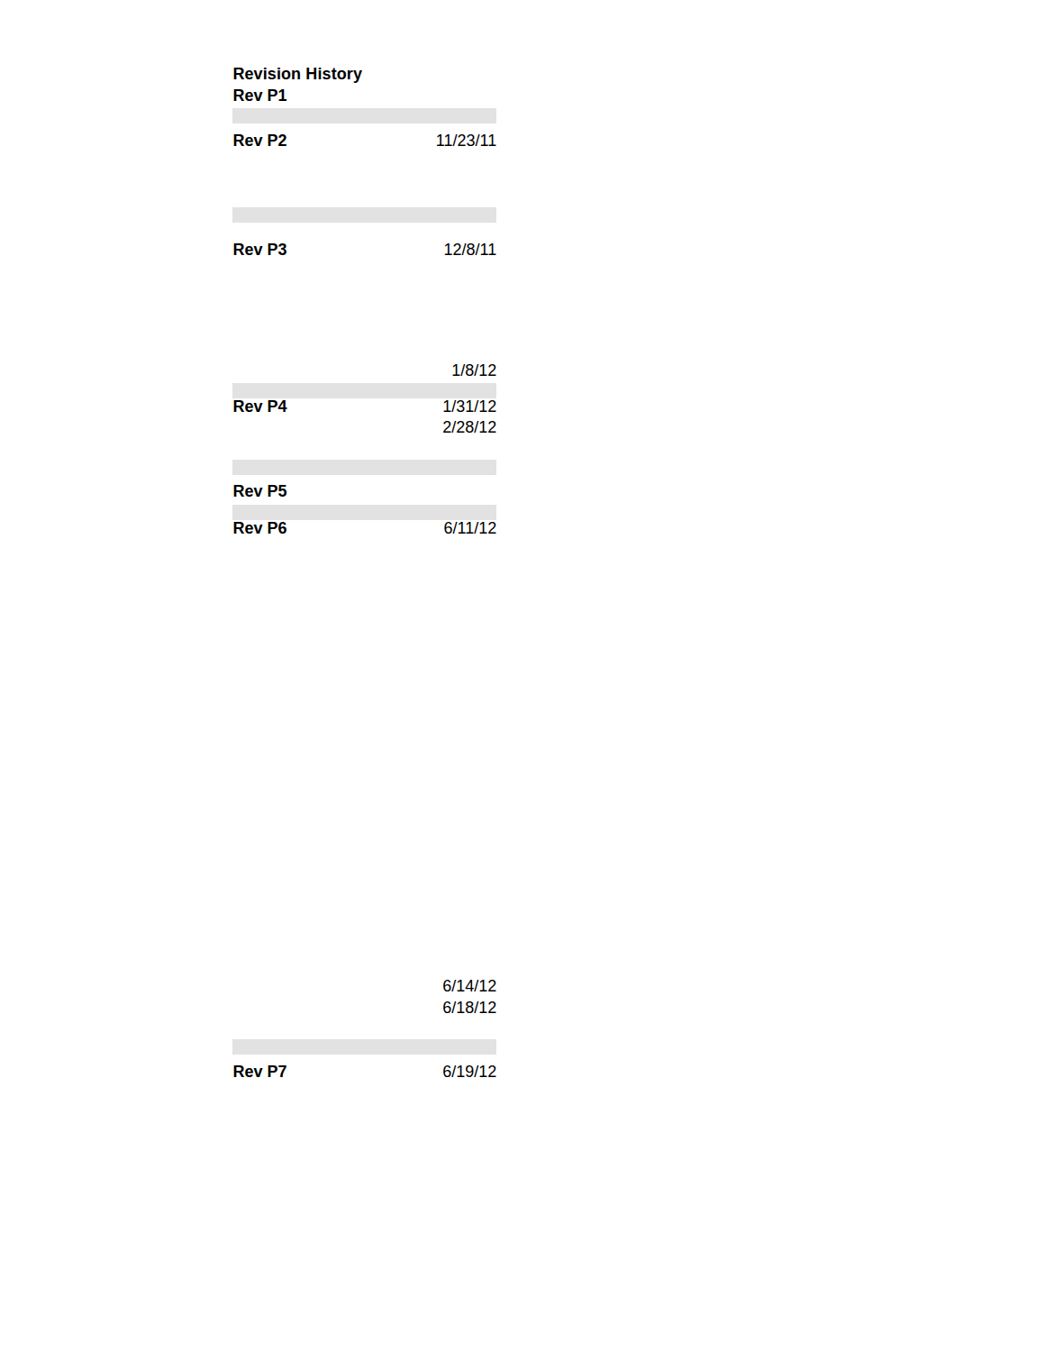Revision History
| Rev P1 | |
| Rev P2 | 11/23/11 |
| Rev P3 | 12/8/11 |
| | 1/8/12 |
| Rev P4 | 1/31/12 |
| | 2/28/12 |
| Rev P5 | |
| Rev P6 | 6/11/12 |
| | 6/14/12 |
| | 6/18/12 |
| Rev P7 | 6/19/12 |